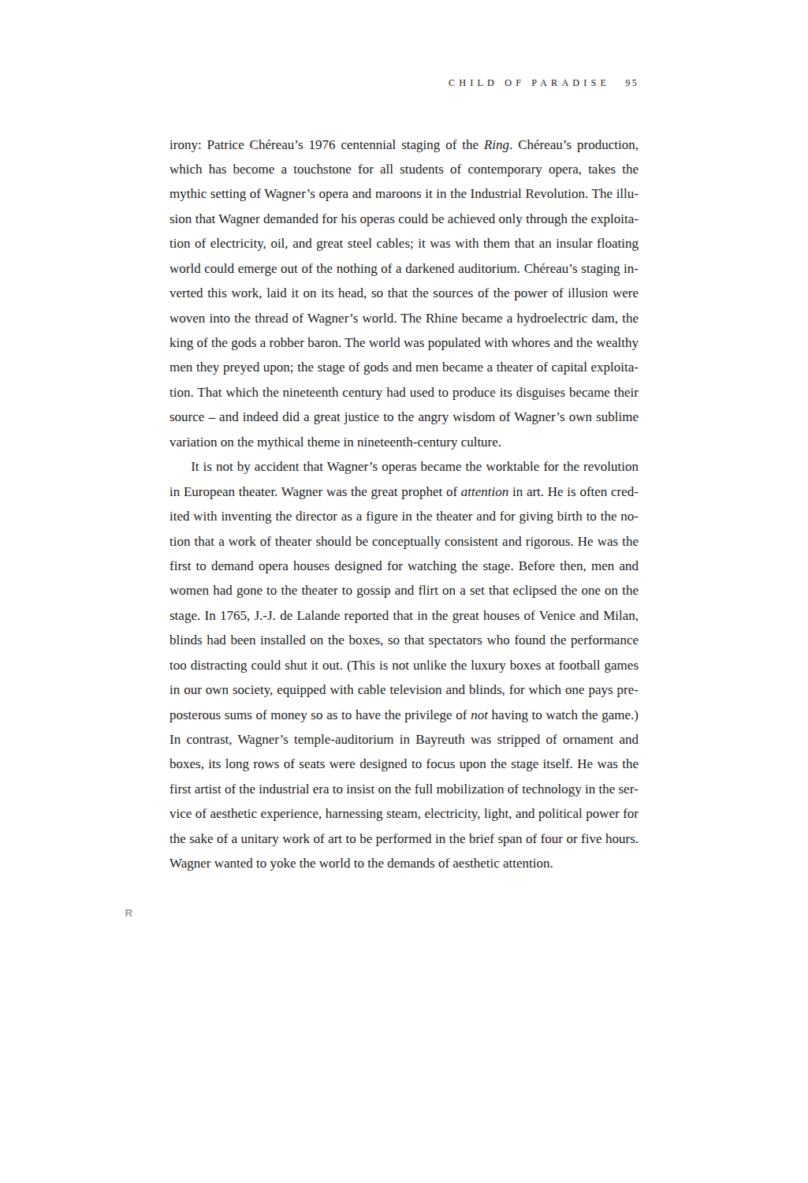Child of Paradise 95
irony: Patrice Chéreau’s 1976 centennial staging of the Ring. Chéreau’s production, which has become a touchstone for all students of contemporary opera, takes the mythic setting of Wagner’s opera and maroons it in the Industrial Revolution. The illusion that Wagner demanded for his operas could be achieved only through the exploitation of electricity, oil, and great steel cables; it was with them that an insular floating world could emerge out of the nothing of a darkened auditorium. Chéreau’s staging inverted this work, laid it on its head, so that the sources of the power of illusion were woven into the thread of Wagner’s world. The Rhine became a hydroelectric dam, the king of the gods a robber baron. The world was populated with whores and the wealthy men they preyed upon; the stage of gods and men became a theater of capital exploitation. That which the nineteenth century had used to produce its disguises became their source – and indeed did a great justice to the angry wisdom of Wagner’s own sublime variation on the mythical theme in nineteenth-century culture.
It is not by accident that Wagner’s operas became the worktable for the revolution in European theater. Wagner was the great prophet of attention in art. He is often credited with inventing the director as a figure in the theater and for giving birth to the notion that a work of theater should be conceptually consistent and rigorous. He was the first to demand opera houses designed for watching the stage. Before then, men and women had gone to the theater to gossip and flirt on a set that eclipsed the one on the stage. In 1765, J.-J. de Lalande reported that in the great houses of Venice and Milan, blinds had been installed on the boxes, so that spectators who found the performance too distracting could shut it out. (This is not unlike the luxury boxes at football games in our own society, equipped with cable television and blinds, for which one pays preposterous sums of money so as to have the privilege of not having to watch the game.) In contrast, Wagner’s temple-auditorium in Bayreuth was stripped of ornament and boxes, its long rows of seats were designed to focus upon the stage itself. He was the first artist of the industrial era to insist on the full mobilization of technology in the service of aesthetic experience, harnessing steam, electricity, light, and political power for the sake of a unitary work of art to be performed in the brief span of four or five hours. Wagner wanted to yoke the world to the demands of aesthetic attention.
R